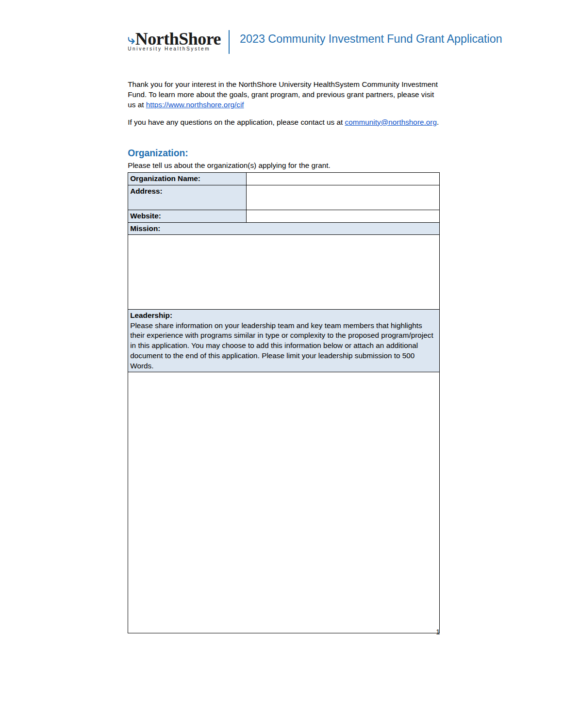⤷NorthShore
University HealthSystem
2023 Community Investment Fund Grant Application
Thank you for your interest in the NorthShore University HealthSystem Community Investment Fund. To learn more about the goals, grant program, and previous grant partners, please visit us at https://www.northshore.org/cif
If you have any questions on the application, please contact us at community@northshore.org.
Organization:
Please tell us about the organization(s) applying for the grant.
| Organization Name: | |
| Address: | |
| Website: | |
| Mission: |
| Leadership: Please share information on your leadership team and key team members that highlights their experience with programs similar in type or complexity to the proposed program/project in this application. You may choose to add this information below or attach an additional document to the end of this application. Please limit your leadership submission to 500 Words. |
1